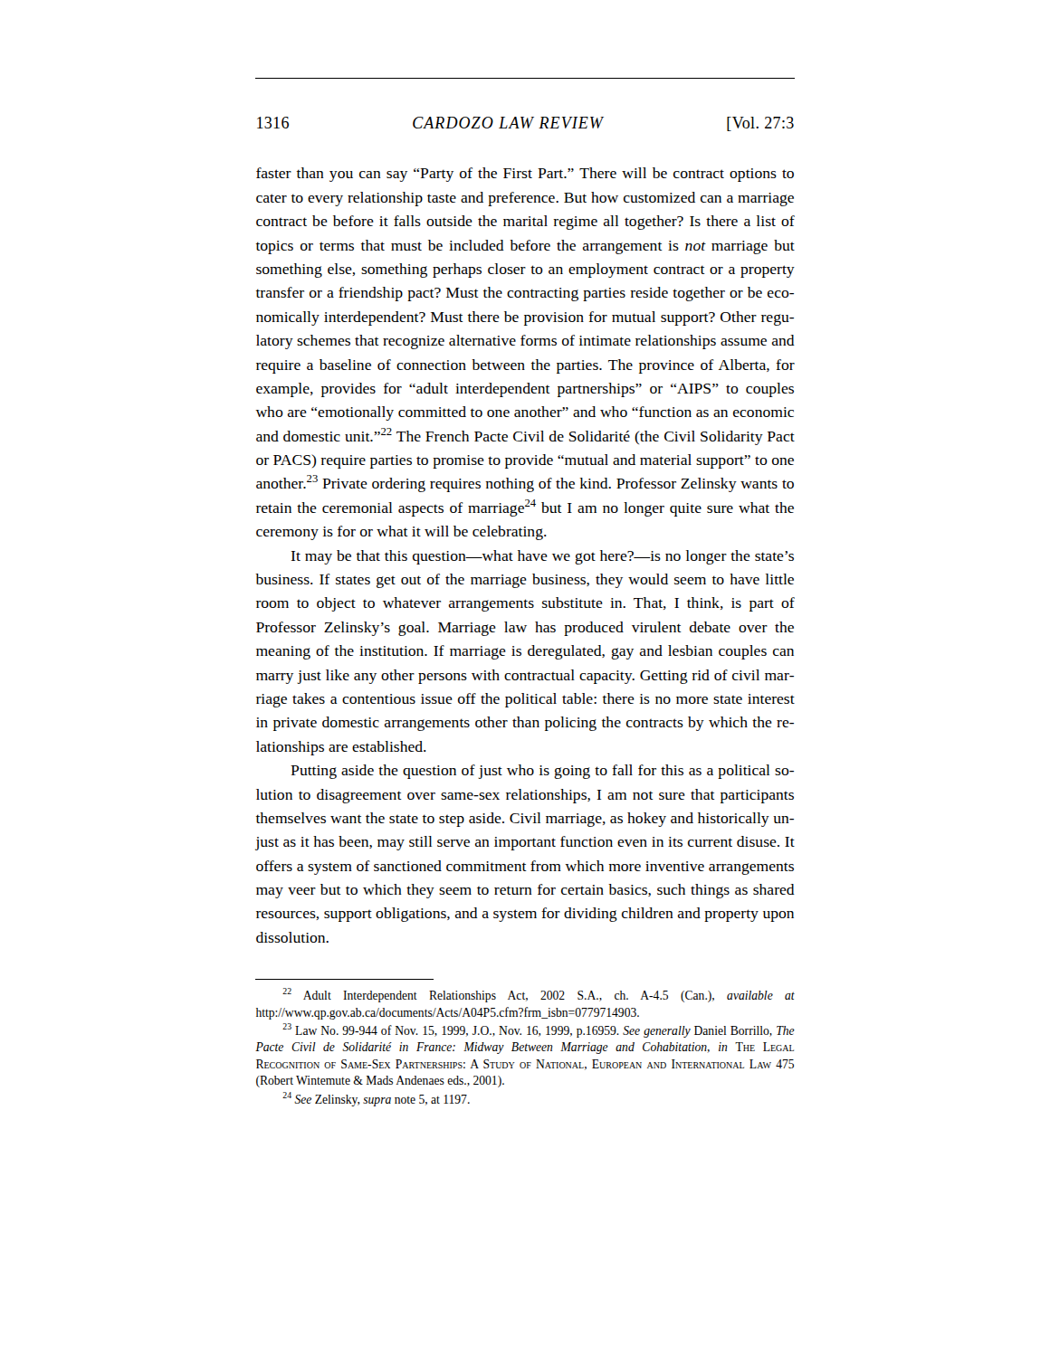1316 CARDOZO LAW REVIEW [Vol. 27:3
faster than you can say “Party of the First Part.” There will be contract options to cater to every relationship taste and preference. But how customized can a marriage contract be before it falls outside the marital regime all together? Is there a list of topics or terms that must be included before the arrangement is not marriage but something else, something perhaps closer to an employment contract or a property transfer or a friendship pact? Must the contracting parties reside together or be economically interdependent? Must there be provision for mutual support? Other regulatory schemes that recognize alternative forms of intimate relationships assume and require a baseline of connection between the parties. The province of Alberta, for example, provides for “adult interdependent partnerships” or “AIPS” to couples who are “emotionally committed to one another” and who “function as an economic and domestic unit.”22 The French Pacte Civil de Solidarité (the Civil Solidarity Pact or PACS) require parties to promise to provide “mutual and material support” to one another.23 Private ordering requires nothing of the kind. Professor Zelinsky wants to retain the ceremonial aspects of marriage24 but I am no longer quite sure what the ceremony is for or what it will be celebrating.
It may be that this question—what have we got here?—is no longer the state’s business. If states get out of the marriage business, they would seem to have little room to object to whatever arrangements substitute in. That, I think, is part of Professor Zelinsky’s goal. Marriage law has produced virulent debate over the meaning of the institution. If marriage is deregulated, gay and lesbian couples can marry just like any other persons with contractual capacity. Getting rid of civil marriage takes a contentious issue off the political table: there is no more state interest in private domestic arrangements other than policing the contracts by which the relationships are established.
Putting aside the question of just who is going to fall for this as a political solution to disagreement over same-sex relationships, I am not sure that participants themselves want the state to step aside. Civil marriage, as hokey and historically unjust as it has been, may still serve an important function even in its current disuse. It offers a system of sanctioned commitment from which more inventive arrangements may veer but to which they seem to return for certain basics, such things as shared resources, support obligations, and a system for dividing children and property upon dissolution.
22 Adult Interdependent Relationships Act, 2002 S.A., ch. A-4.5 (Can.), available at http://www.qp.gov.ab.ca/documents/Acts/A04P5.cfm?frm_isbn=0779714903.
23 Law No. 99-944 of Nov. 15, 1999, J.O., Nov. 16, 1999, p.16959. See generally Daniel Borrillo, The Pacte Civil de Solidarité in France: Midway Between Marriage and Cohabitation, in The Legal Recognition of Same-Sex Partnerships: A Study of National, European and International Law 475 (Robert Wintemute & Mads Andenaes eds., 2001).
24 See Zelinsky, supra note 5, at 1197.